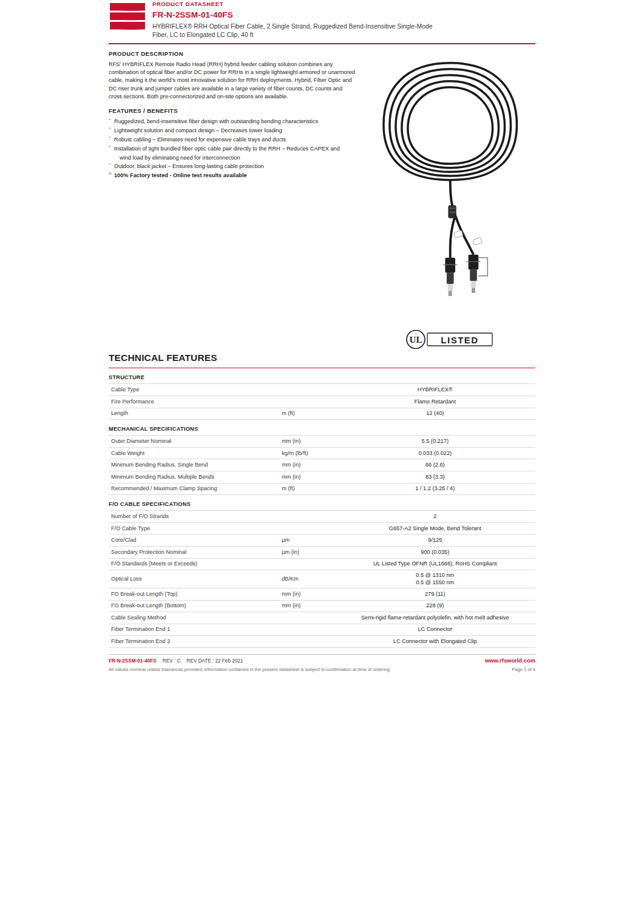PRODUCT DATASHEET
FR-N-2SSM-01-40FS
HYBRIFLEX® RRH Optical Fiber Cable, 2 Single Strand, Ruggedized Bend-Insensitive Single-Mode Fiber, LC to Elongated LC Clip, 40 ft
PRODUCT DESCRIPTION
RFS’ HYBRIFLEX Remote Radio Head (RRH) hybrid feeder cabling solution combines any combination of optical fiber and/or DC power for RRHs in a single lightweight armored or unarmored cable, making it the world’s most innovative solution for RRH deployments. Hybrid, Fiber Optic and DC riser trunk and jumper cables are available in a large variety of fiber counts, DC counts and cross sections. Both pre-connectorized and on-site options are available.
FEATURES / BENEFITS
Ruggedized, bend-insensitive fiber design with outstanding bending characteristics
Lightweight solution and compact design – Decreases tower loading
Robust cabling – Eliminates need for expensive cable trays and ducts
Installation of tight bundled fiber optic cable pair directly to the RRH – Reduces CAPEX and
wind load by eliminating need for interconnection
Outdoor, black jacket – Ensures long-lasting cable protection
100% Factory tested - Online test results available
UL ® LISTED
TECHNICAL FEATURES
STRUCTURE
| Cable Type | | HYBRIFLEX® |
| Fire Performance | | Flame Retardant |
| Length | m (ft) | 12 (40) |
MECHANICAL SPECIFICATIONS
| Outer Diameter Nominal | mm (in) | 5.5 (0.217) |
| Cable Weight | kg/m (lb/ft) | 0.033 (0.022) |
| Minimum Bending Radius, Single Bend | mm (in) | 66 (2.6) |
| Minimum Bending Radius, Multiple Bends | mm (in) | 83 (3.3) |
| Recommended / Maximum Clamp Spacing | m (ft) | 1 / 1.2 (3.25 / 4) |
F/O CABLE SPECIFICATIONS
| Number of F/O Strands | | 2 |
| F/O Cable Type | | G657-A2 Single Mode, Bend Tolerant |
| Core/Clad | µm | 9/125 |
| Secondary Protection Nominal | µm (in) | 900 (0.035) |
| F/O Standards (Meets or Exceeds) | | UL Listed Type OFNR (UL1666), RoHS Compliant |
| Optical Loss | dB/Km | 0.5 @ 1310 nm 0.5 @ 1550 nm |
| FO Break-out Length (Top) | mm (in) | 279 (11) |
| FO Break-out Length (Bottom) | mm (in) | 228 (9) |
| Cable Sealing Method | | Semi-rigid flame-retardant polyolefin, with hot melt adhesive |
| Fiber Termination End 1 | | LC Connector |
| Fiber Termination End 2 | | LC Connector with Elongated Clip |
FR-N-2SSM-01-40FS REV : C REV DATE : 22 Feb 2021 www.rfsworld.com
All values nominal unless tolerances provided; information contained in the present datasheet is subject to confirmation at time of ordering Page 1 of 4